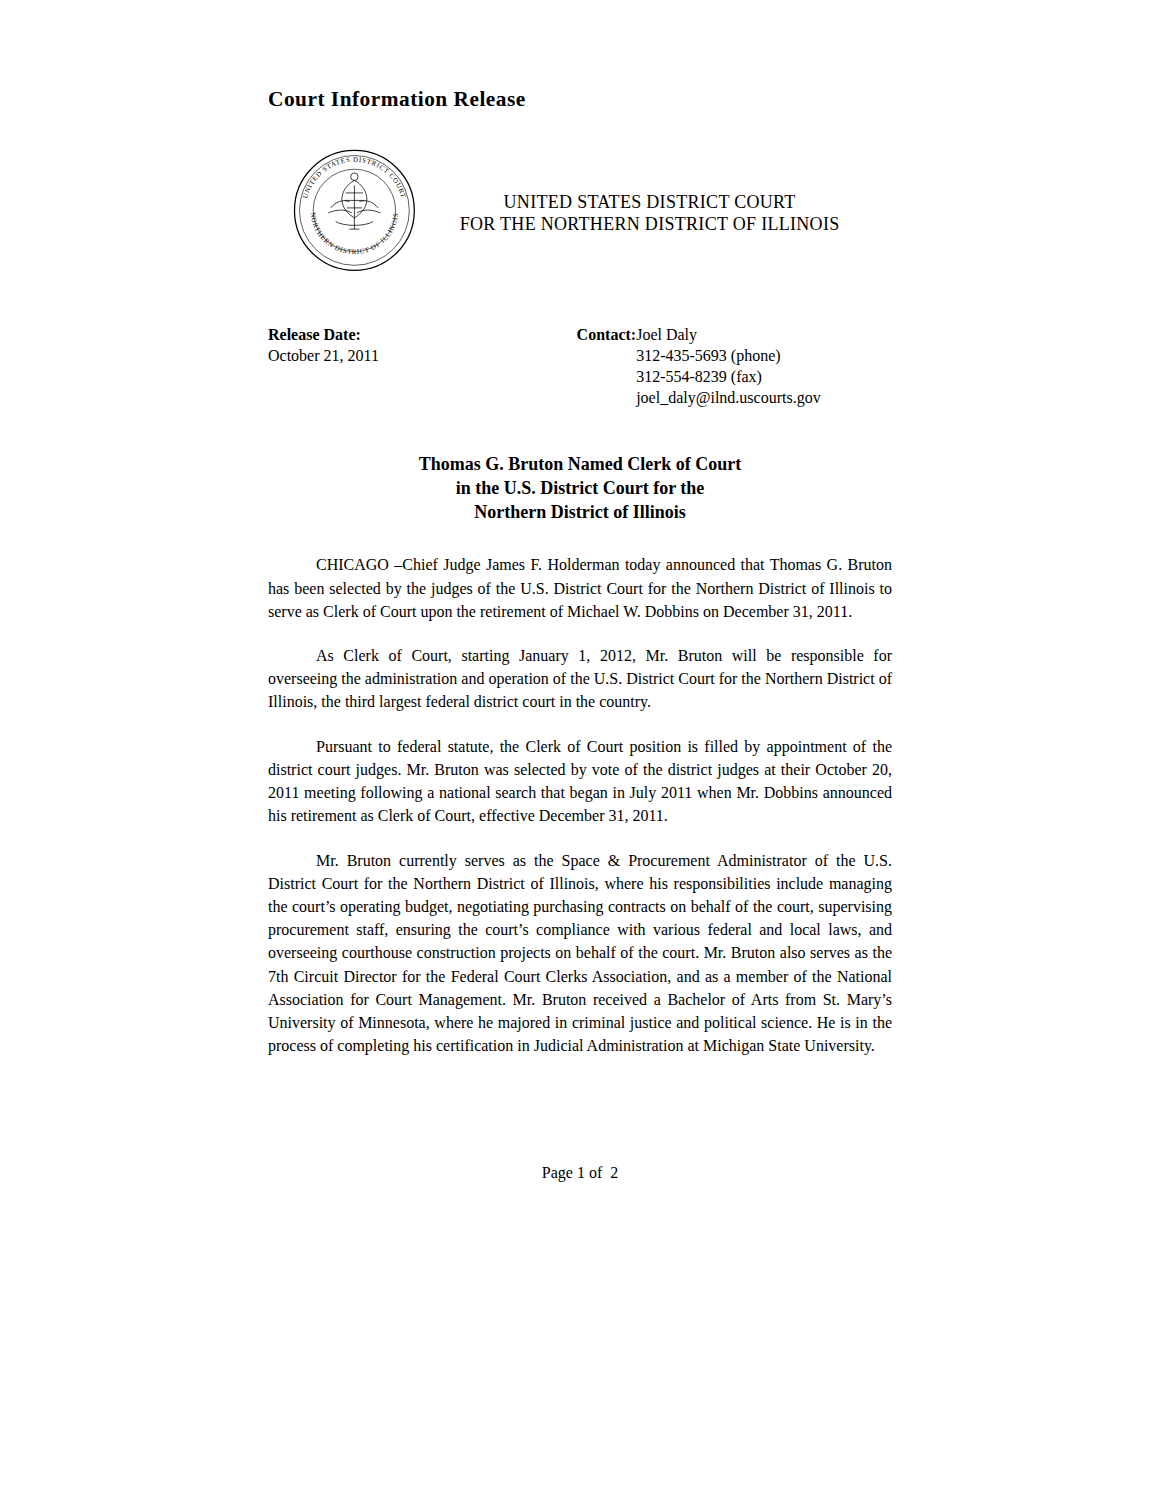Court Information Release
UNITED STATES DISTRICT COURT NORTHERN DISTRICT OF ILLINOIS
UNITED STATES DISTRICT COURT
FOR THE NORTHERN DISTRICT OF ILLINOIS
| Release Date: October 21, 2011 | Contact: | Joel Daly 312-435-5693 (phone) 312-554-8239 (fax) joel_daly@ilnd.uscourts.gov |
Thomas G. Bruton Named Clerk of Court
in the U.S. District Court for the
Northern District of Illinois
CHICAGO –Chief Judge James F. Holderman today announced that Thomas G. Bruton has been selected by the judges of the U.S. District Court for the Northern District of Illinois to serve as Clerk of Court upon the retirement of Michael W. Dobbins on December 31, 2011.
As Clerk of Court, starting January 1, 2012, Mr. Bruton will be responsible for overseeing the administration and operation of the U.S. District Court for the Northern District of Illinois, the third largest federal district court in the country.
Pursuant to federal statute, the Clerk of Court position is filled by appointment of the district court judges. Mr. Bruton was selected by vote of the district judges at their October 20, 2011 meeting following a national search that began in July 2011 when Mr. Dobbins announced his retirement as Clerk of Court, effective December 31, 2011.
Mr. Bruton currently serves as the Space & Procurement Administrator of the U.S. District Court for the Northern District of Illinois, where his responsibilities include managing the court’s operating budget, negotiating purchasing contracts on behalf of the court, supervising procurement staff, ensuring the court’s compliance with various federal and local laws, and overseeing courthouse construction projects on behalf of the court. Mr. Bruton also serves as the 7th Circuit Director for the Federal Court Clerks Association, and as a member of the National Association for Court Management. Mr. Bruton received a Bachelor of Arts from St. Mary’s University of Minnesota, where he majored in criminal justice and political science. He is in the process of completing his certification in Judicial Administration at Michigan State University.
Page 1 of 2